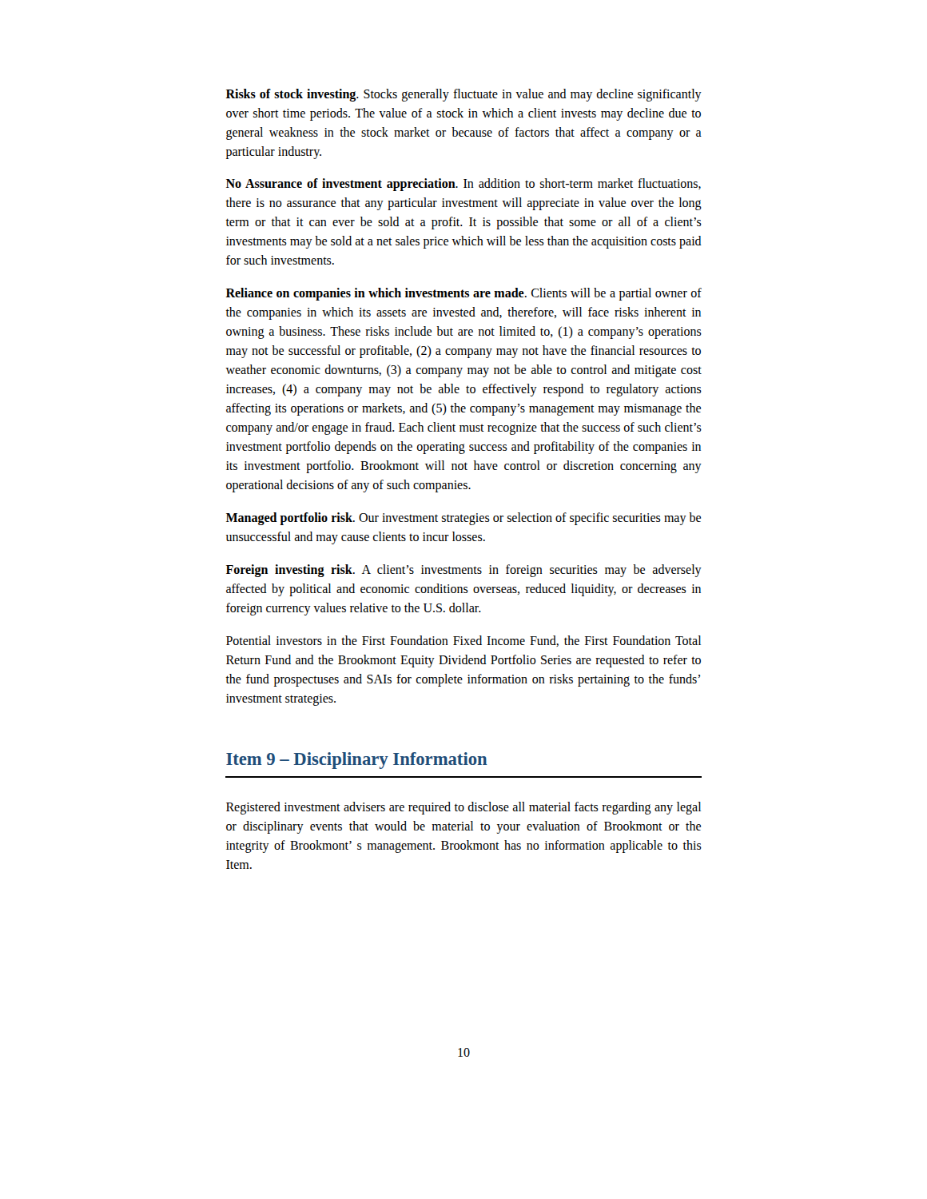Risks of stock investing. Stocks generally fluctuate in value and may decline significantly over short time periods. The value of a stock in which a client invests may decline due to general weakness in the stock market or because of factors that affect a company or a particular industry.
No Assurance of investment appreciation. In addition to short-term market fluctuations, there is no assurance that any particular investment will appreciate in value over the long term or that it can ever be sold at a profit. It is possible that some or all of a client’s investments may be sold at a net sales price which will be less than the acquisition costs paid for such investments.
Reliance on companies in which investments are made. Clients will be a partial owner of the companies in which its assets are invested and, therefore, will face risks inherent in owning a business. These risks include but are not limited to, (1) a company’s operations may not be successful or profitable, (2) a company may not have the financial resources to weather economic downturns, (3) a company may not be able to control and mitigate cost increases, (4) a company may not be able to effectively respond to regulatory actions affecting its operations or markets, and (5) the company’s management may mismanage the company and/or engage in fraud. Each client must recognize that the success of such client’s investment portfolio depends on the operating success and profitability of the companies in its investment portfolio. Brookmont will not have control or discretion concerning any operational decisions of any of such companies.
Managed portfolio risk. Our investment strategies or selection of specific securities may be unsuccessful and may cause clients to incur losses.
Foreign investing risk. A client’s investments in foreign securities may be adversely affected by political and economic conditions overseas, reduced liquidity, or decreases in foreign currency values relative to the U.S. dollar.
Potential investors in the First Foundation Fixed Income Fund, the First Foundation Total Return Fund and the Brookmont Equity Dividend Portfolio Series are requested to refer to the fund prospectuses and SAIs for complete information on risks pertaining to the funds’ investment strategies.
Item 9 – Disciplinary Information
Registered investment advisers are required to disclose all material facts regarding any legal or disciplinary events that would be material to your evaluation of Brookmont or the integrity of Brookmont’ s management. Brookmont has no information applicable to this Item.
10